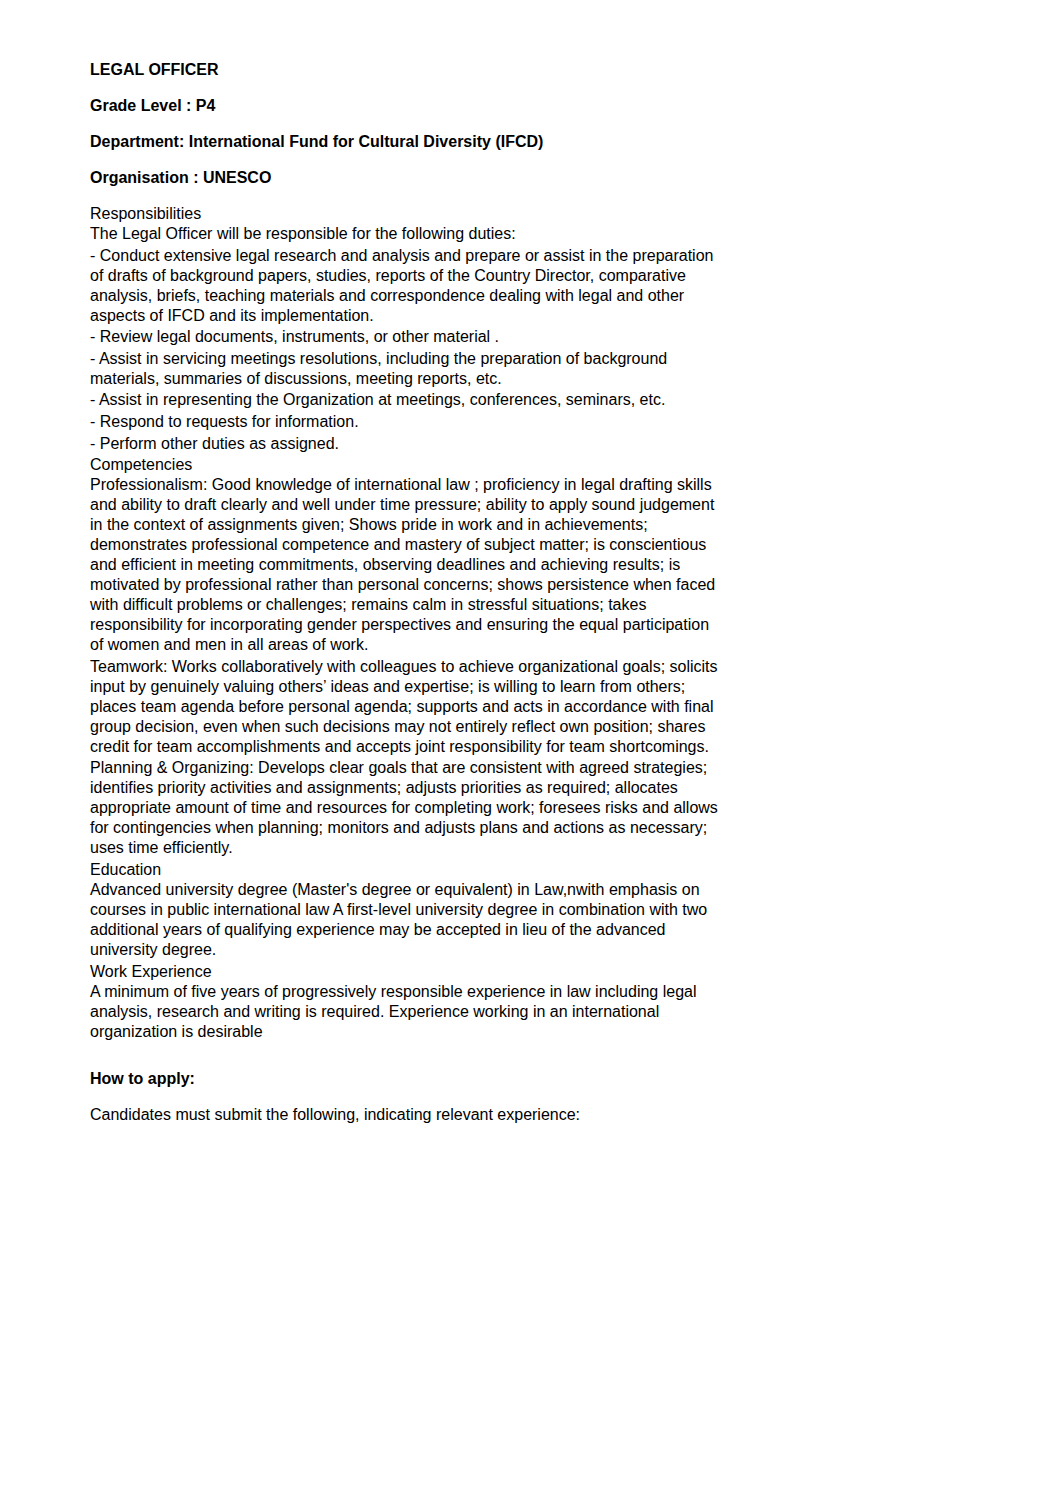LEGAL OFFICER
Grade Level : P4
Department: International Fund for Cultural Diversity (IFCD)
Organisation : UNESCO
Responsibilities
The Legal Officer will be responsible for the following duties:
- Conduct extensive legal research and analysis and prepare or assist in the preparation of drafts of background papers, studies, reports of the Country Director, comparative analysis, briefs, teaching materials and correspondence dealing with legal and other aspects of IFCD and its implementation.
- Review legal documents, instruments, or other material .
- Assist in servicing meetings resolutions, including the preparation of background materials, summaries of discussions, meeting reports, etc.
- Assist in representing the Organization at meetings, conferences, seminars, etc.
- Respond to requests for information.
- Perform other duties as assigned.
Competencies
Professionalism: Good knowledge of international law ; proficiency in legal drafting skills and ability to draft clearly and well under time pressure; ability to apply sound judgement in the context of assignments given; Shows pride in work and in achievements; demonstrates professional competence and mastery of subject matter; is conscientious and efficient in meeting commitments, observing deadlines and achieving results; is motivated by professional rather than personal concerns; shows persistence when faced with difficult problems or challenges; remains calm in stressful situations; takes responsibility for incorporating gender perspectives and ensuring the equal participation of women and men in all areas of work.
Teamwork: Works collaboratively with colleagues to achieve organizational goals; solicits input by genuinely valuing others’ ideas and expertise; is willing to learn from others; places team agenda before personal agenda; supports and acts in accordance with final group decision, even when such decisions may not entirely reflect own position; shares credit for team accomplishments and accepts joint responsibility for team shortcomings.
Planning & Organizing: Develops clear goals that are consistent with agreed strategies; identifies priority activities and assignments; adjusts priorities as required; allocates appropriate amount of time and resources for completing work; foresees risks and allows for contingencies when planning; monitors and adjusts plans and actions as necessary; uses time efficiently.
Education
Advanced university degree (Master's degree or equivalent) in Law,nwith emphasis on courses in public international law A first-level university degree in combination with two additional years of qualifying experience may be accepted in lieu of the advanced university degree.
Work Experience
A minimum of five years of progressively responsible experience in law including legal analysis, research and writing is required. Experience working in an international organization is desirable
How to apply:
Candidates must submit the following, indicating relevant experience: